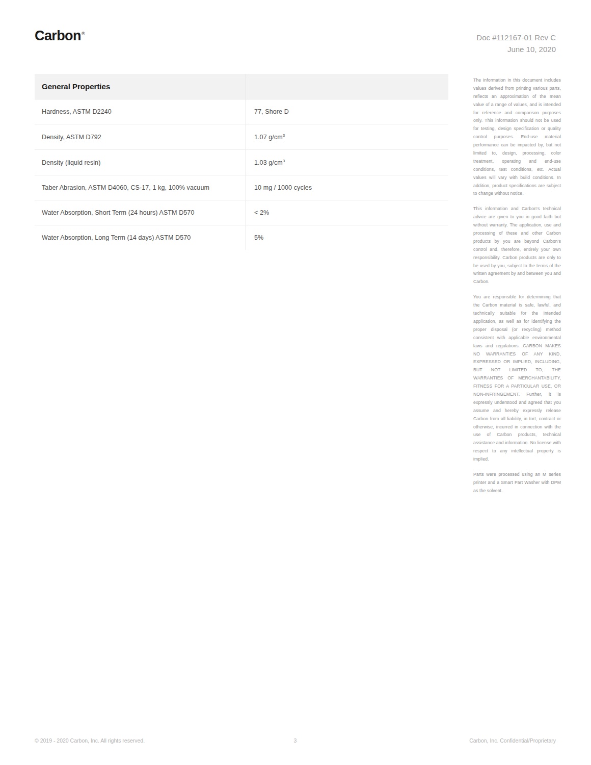Carbon®
Doc #112167-01 Rev C
June 10, 2020
| General Properties | |
| --- | --- |
| Hardness, ASTM D2240 | 77, Shore D |
| Density, ASTM D792 | 1.07 g/cm 3 |
| Density (liquid resin) | 1.03 g/cm 3 |
| Taber Abrasion, ASTM D4060, CS-17, 1 kg, 100% vacuum | 10 mg / 1000 cycles |
| Water Absorption, Short Term (24 hours) ASTM D570 | < 2% |
| Water Absorption, Long Term (14 days) ASTM D570 | 5% |
The information in this document includes values derived from printing various parts, reflects an approximation of the mean value of a range of values, and is intended for reference and comparison purposes only. This information should not be used for testing, design specification or quality control purposes. End-use material performance can be impacted by, but not limited to, design, processing, color treatment, operating and end-use conditions, test conditions, etc. Actual values will vary with build conditions. In addition, product specifications are subject to change without notice.
This information and Carbon's technical advice are given to you in good faith but without warranty. The application, use and processing of these and other Carbon products by you are beyond Carbon's control and, therefore, entirely your own responsibility. Carbon products are only to be used by you, subject to the terms of the written agreement by and between you and Carbon.
You are responsible for determining that the Carbon material is safe, lawful, and technically suitable for the intended application, as well as for identifying the proper disposal (or recycling) method consistent with applicable environmental laws and regulations. CARBON MAKES NO WARRANTIES OF ANY KIND, EXPRESSED OR IMPLIED, INCLUDING, BUT NOT LIMITED TO, THE WARRANTIES OF MERCHANTABILITY, FITNESS FOR A PARTICULAR USE, OR NON-INFRINGEMENT. Further, it is expressly understood and agreed that you assume and hereby expressly release Carbon from all liability, in tort, contract or otherwise, incurred in connection with the use of Carbon products, technical assistance and information. No license with respect to any intellectual property is implied.
Parts were processed using an M series printer and a Smart Part Washer with DPM as the solvent.
© 2019 - 2020 Carbon, Inc. All rights reserved. 3 Carbon, Inc. Confidential/Proprietary